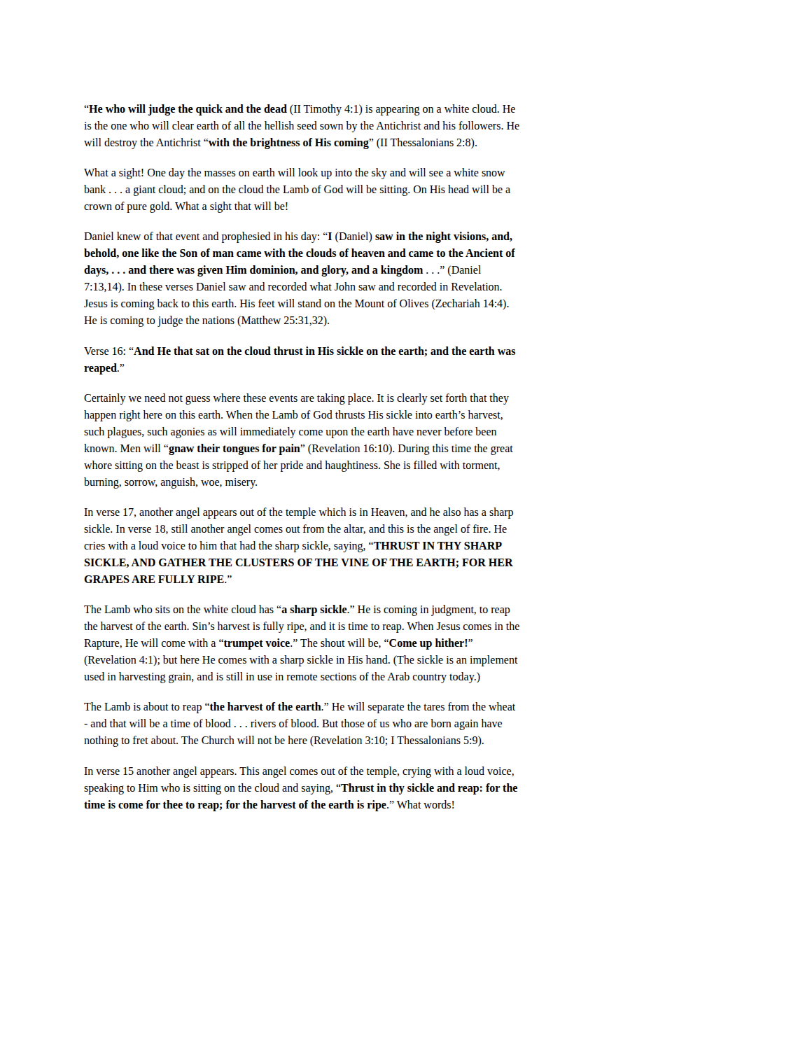“He who will judge the quick and the dead (II Timothy 4:1) is appearing on a white cloud. He is the one who will clear earth of all the hellish seed sown by the Antichrist and his followers. He will destroy the Antichrist “with the brightness of His coming” (II Thessalonians 2:8).
What a sight! One day the masses on earth will look up into the sky and will see a white snow bank . . . a giant cloud; and on the cloud the Lamb of God will be sitting. On His head will be a crown of pure gold. What a sight that will be!
Daniel knew of that event and prophesied in his day: “I (Daniel) saw in the night visions, and, behold, one like the Son of man came with the clouds of heaven and came to the Ancient of days, . . . and there was given Him dominion, and glory, and a kingdom . . .” (Daniel 7:13,14). In these verses Daniel saw and recorded what John saw and recorded in Revelation. Jesus is coming back to this earth. His feet will stand on the Mount of Olives (Zechariah 14:4). He is coming to judge the nations (Matthew 25:31,32).
Verse 16: “And He that sat on the cloud thrust in His sickle on the earth; and the earth was reaped.”
Certainly we need not guess where these events are taking place. It is clearly set forth that they happen right here on this earth. When the Lamb of God thrusts His sickle into earth’s harvest, such plagues, such agonies as will immediately come upon the earth have never before been known. Men will “gnaw their tongues for pain” (Revelation 16:10). During this time the great whore sitting on the beast is stripped of her pride and haughtiness. She is filled with torment, burning, sorrow, anguish, woe, misery.
In verse 17, another angel appears out of the temple which is in Heaven, and he also has a sharp sickle. In verse 18, still another angel comes out from the altar, and this is the angel of fire. He cries with a loud voice to him that had the sharp sickle, saying, “THRUST IN THY SHARP SICKLE, AND GATHER THE CLUSTERS OF THE VINE OF THE EARTH; FOR HER GRAPES ARE FULLY RIPE.”
The Lamb who sits on the white cloud has “a sharp sickle.” He is coming in judgment, to reap the harvest of the earth. Sin’s harvest is fully ripe, and it is time to reap. When Jesus comes in the Rapture, He will come with a “trumpet voice.” The shout will be, “Come up hither!” (Revelation 4:1); but here He comes with a sharp sickle in His hand. (The sickle is an implement used in harvesting grain, and is still in use in remote sections of the Arab country today.)
The Lamb is about to reap “the harvest of the earth.” He will separate the tares from the wheat - and that will be a time of blood . . . rivers of blood. But those of us who are born again have nothing to fret about. The Church will not be here (Revelation 3:10; I Thessalonians 5:9).
In verse 15 another angel appears. This angel comes out of the temple, crying with a loud voice, speaking to Him who is sitting on the cloud and saying, “Thrust in thy sickle and reap: for the time is come for thee to reap; for the harvest of the earth is ripe.” What words!